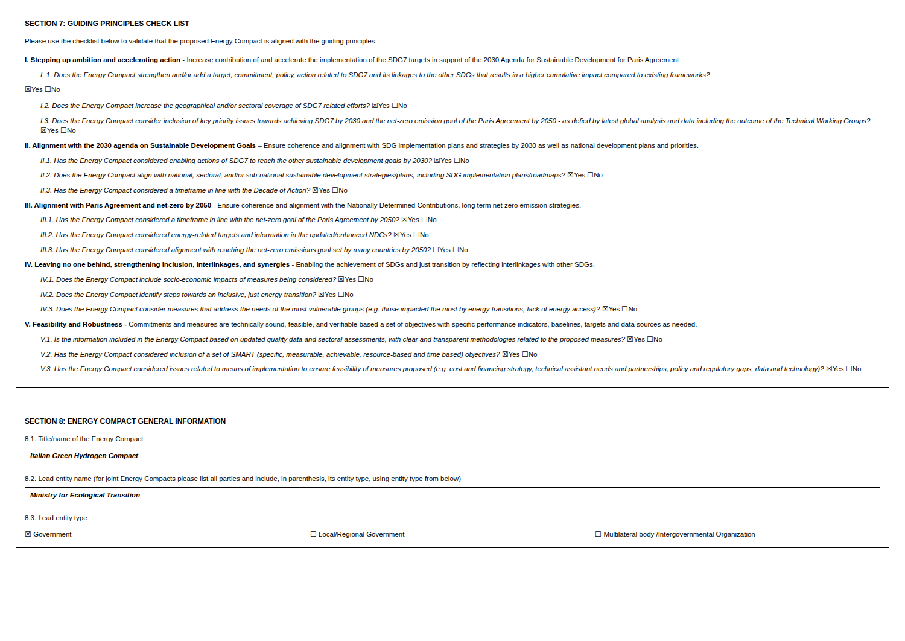SECTION 7: GUIDING PRINCIPLES CHECK LIST
Please use the checklist below to validate that the proposed Energy Compact is aligned with the guiding principles.
I. Stepping up ambition and accelerating action - Increase contribution of and accelerate the implementation of the SDG7 targets in support of the 2030 Agenda for Sustainable Development for Paris Agreement
I. 1. Does the Energy Compact strengthen and/or add a target, commitment, policy, action related to SDG7 and its linkages to the other SDGs that results in a higher cumulative impact compared to existing frameworks?
☒Yes ☐No
I.2. Does the Energy Compact increase the geographical and/or sectoral coverage of SDG7 related efforts? ☒Yes ☐No
I.3. Does the Energy Compact consider inclusion of key priority issues towards achieving SDG7 by 2030 and the net-zero emission goal of the Paris Agreement by 2050 - as defied by latest global analysis and data including the outcome of the Technical Working Groups? ☒Yes ☐No
II. Alignment with the 2030 agenda on Sustainable Development Goals – Ensure coherence and alignment with SDG implementation plans and strategies by 2030 as well as national development plans and priorities.
II.1. Has the Energy Compact considered enabling actions of SDG7 to reach the other sustainable development goals by 2030? ☒Yes ☐No
II.2. Does the Energy Compact align with national, sectoral, and/or sub-national sustainable development strategies/plans, including SDG implementation plans/roadmaps? ☒Yes ☐No
II.3. Has the Energy Compact considered a timeframe in line with the Decade of Action? ☒Yes ☐No
III. Alignment with Paris Agreement and net-zero by 2050 - Ensure coherence and alignment with the Nationally Determined Contributions, long term net zero emission strategies.
III.1. Has the Energy Compact considered a timeframe in line with the net-zero goal of the Paris Agreement by 2050? ☒Yes ☐No
III.2. Has the Energy Compact considered energy-related targets and information in the updated/enhanced NDCs? ☒Yes ☐No
III.3. Has the Energy Compact considered alignment with reaching the net-zero emissions goal set by many countries by 2050? ☐Yes ☐No
IV. Leaving no one behind, strengthening inclusion, interlinkages, and synergies - Enabling the achievement of SDGs and just transition by reflecting interlinkages with other SDGs.
IV.1. Does the Energy Compact include socio-economic impacts of measures being considered? ☒Yes ☐No
IV.2. Does the Energy Compact identify steps towards an inclusive, just energy transition? ☒Yes ☐No
IV.3. Does the Energy Compact consider measures that address the needs of the most vulnerable groups (e.g. those impacted the most by energy transitions, lack of energy access)? ☒Yes ☐No
V. Feasibility and Robustness - Commitments and measures are technically sound, feasible, and verifiable based a set of objectives with specific performance indicators, baselines, targets and data sources as needed.
V.1. Is the information included in the Energy Compact based on updated quality data and sectoral assessments, with clear and transparent methodologies related to the proposed measures? ☒Yes ☐No
V.2. Has the Energy Compact considered inclusion of a set of SMART (specific, measurable, achievable, resource-based and time based) objectives? ☒Yes ☐No
V.3. Has the Energy Compact considered issues related to means of implementation to ensure feasibility of measures proposed (e.g. cost and financing strategy, technical assistant needs and partnerships, policy and regulatory gaps, data and technology)? ☒Yes ☐No
SECTION 8: ENERGY COMPACT GENERAL INFORMATION
8.1. Title/name of the Energy Compact
Italian Green Hydrogen Compact
8.2. Lead entity name (for joint Energy Compacts please list all parties and include, in parenthesis, its entity type, using entity type from below)
Ministry for Ecological Transition
8.3. Lead entity type
☒ Government
☐ Local/Regional Government
☐ Multilateral body /Intergovernmental Organization